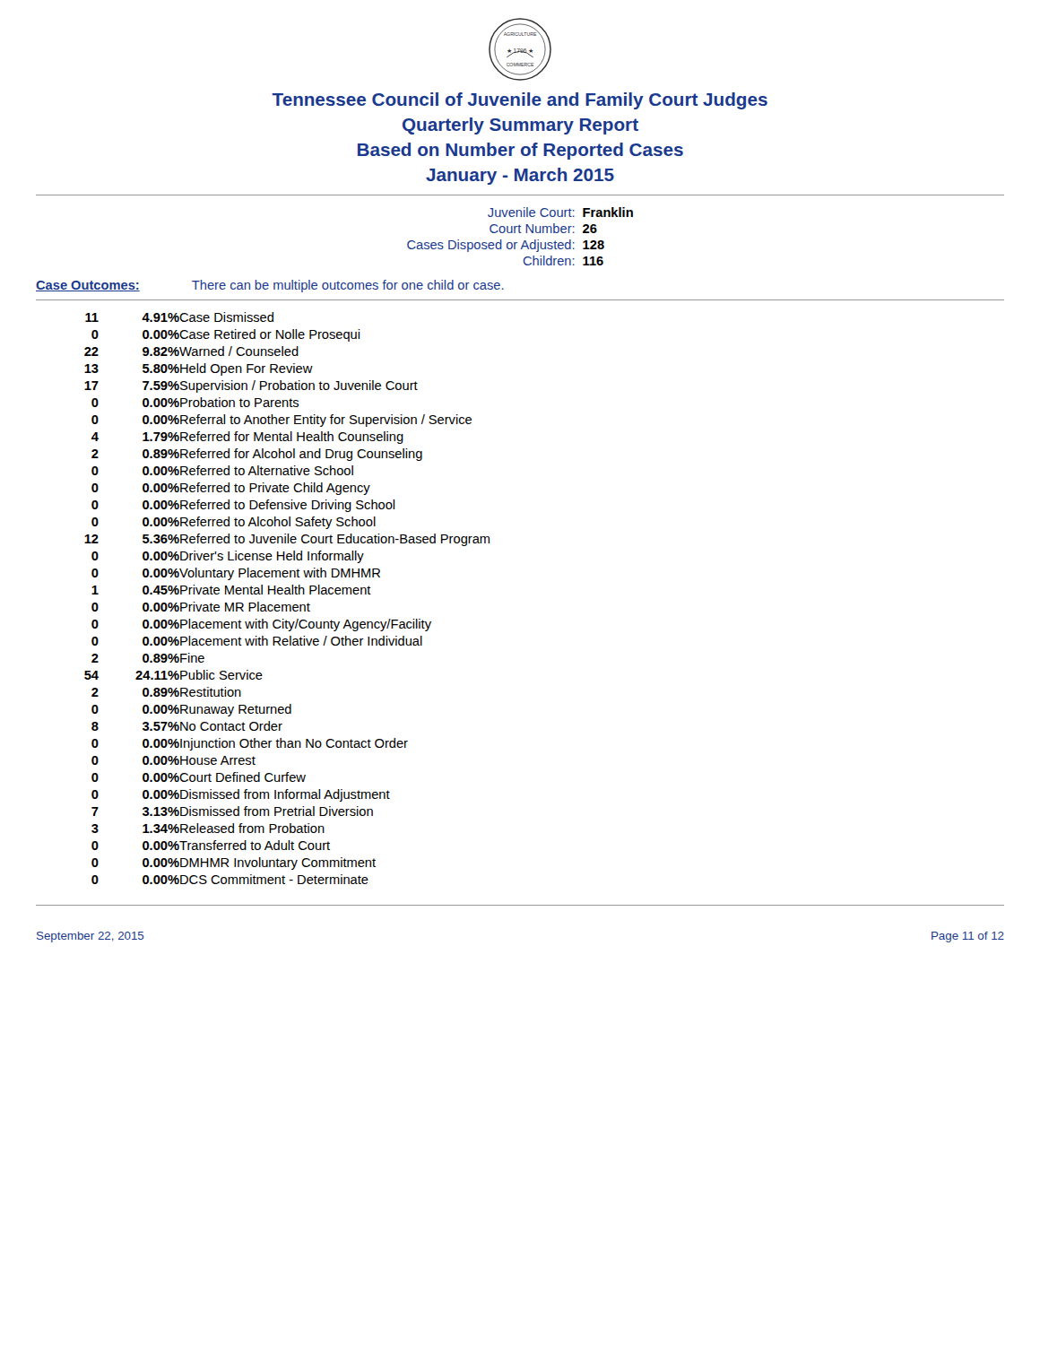AGRICULTURE COMMERCE ★ 1796 ★
Tennessee Council of Juvenile and Family Court Judges
Quarterly Summary Report
Based on Number of Reported Cases
January - March 2015
| Juvenile Court: | Franklin |
| Court Number: | 26 |
| Cases Disposed or Adjusted: | 128 |
| Children: | 116 |
Case Outcomes: There can be multiple outcomes for one child or case.
| 11 | 4.91% | Case Dismissed |
| 0 | 0.00% | Case Retired or Nolle Prosequi |
| 22 | 9.82% | Warned / Counseled |
| 13 | 5.80% | Held Open For Review |
| 17 | 7.59% | Supervision / Probation to Juvenile Court |
| 0 | 0.00% | Probation to Parents |
| 0 | 0.00% | Referral to Another Entity for Supervision / Service |
| 4 | 1.79% | Referred for Mental Health Counseling |
| 2 | 0.89% | Referred for Alcohol and Drug Counseling |
| 0 | 0.00% | Referred to Alternative School |
| 0 | 0.00% | Referred to Private Child Agency |
| 0 | 0.00% | Referred to Defensive Driving School |
| 0 | 0.00% | Referred to Alcohol Safety School |
| 12 | 5.36% | Referred to Juvenile Court Education-Based Program |
| 0 | 0.00% | Driver's License Held Informally |
| 0 | 0.00% | Voluntary Placement with DMHMR |
| 1 | 0.45% | Private Mental Health Placement |
| 0 | 0.00% | Private MR Placement |
| 0 | 0.00% | Placement with City/County Agency/Facility |
| 0 | 0.00% | Placement with Relative / Other Individual |
| 2 | 0.89% | Fine |
| 54 | 24.11% | Public Service |
| 2 | 0.89% | Restitution |
| 0 | 0.00% | Runaway Returned |
| 8 | 3.57% | No Contact Order |
| 0 | 0.00% | Injunction Other than No Contact Order |
| 0 | 0.00% | House Arrest |
| 0 | 0.00% | Court Defined Curfew |
| 0 | 0.00% | Dismissed from Informal Adjustment |
| 7 | 3.13% | Dismissed from Pretrial Diversion |
| 3 | 1.34% | Released from Probation |
| 0 | 0.00% | Transferred to Adult Court |
| 0 | 0.00% | DMHMR Involuntary Commitment |
| 0 | 0.00% | DCS Commitment - Determinate |
September 22, 2015 Page 11 of 12